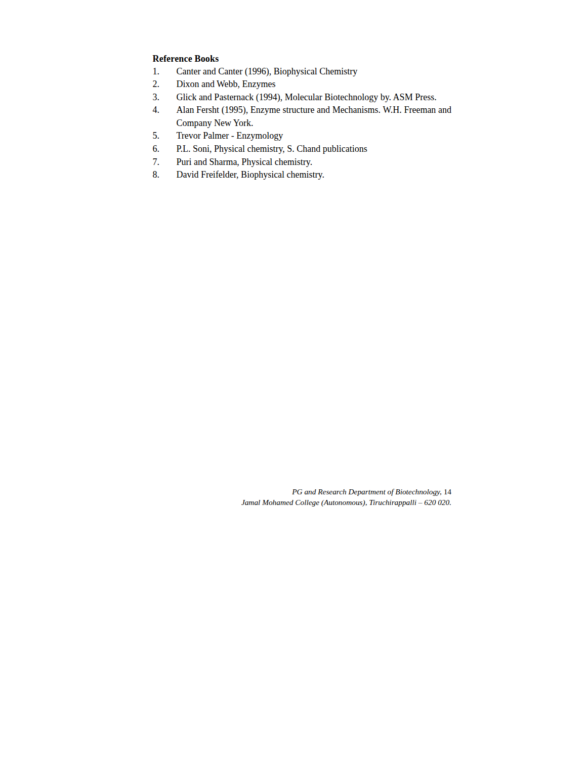Reference Books
1. Canter and Canter (1996), Biophysical Chemistry
2. Dixon and Webb, Enzymes
3. Glick and Pasternack (1994), Molecular Biotechnology by. ASM Press.
4. Alan Fersht (1995), Enzyme structure and Mechanisms. W.H. Freeman and Company New York.
5. Trevor Palmer - Enzymology
6. P.L. Soni, Physical chemistry, S. Chand publications
7. Puri and Sharma, Physical chemistry.
8. David Freifelder, Biophysical chemistry.
PG and Research Department of Biotechnology, 14
Jamal Mohamed College (Autonomous), Tiruchirappalli – 620 020.